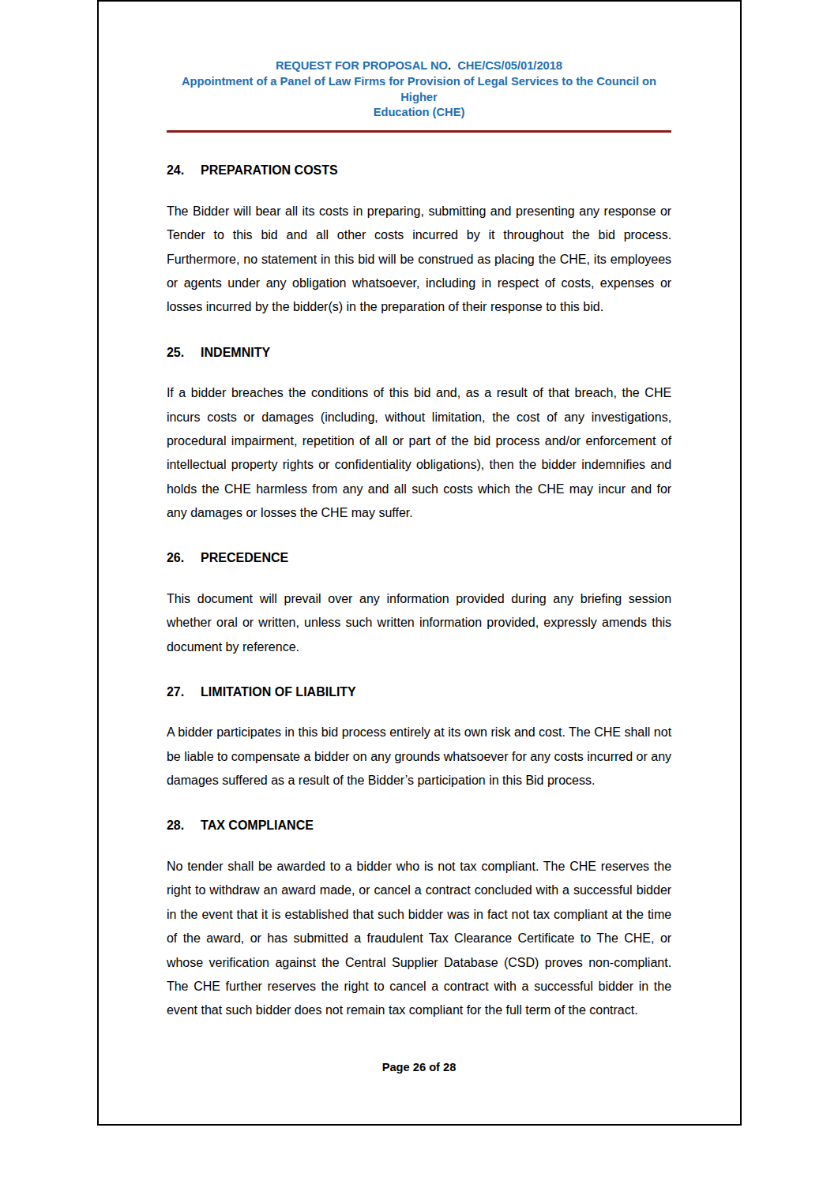REQUEST FOR PROPOSAL NO. CHE/CS/05/01/2018
Appointment of a Panel of Law Firms for Provision of Legal Services to the Council on Higher
Education (CHE)
24. PREPARATION COSTS
The Bidder will bear all its costs in preparing, submitting and presenting any response or Tender to this bid and all other costs incurred by it throughout the bid process. Furthermore, no statement in this bid will be construed as placing the CHE, its employees or agents under any obligation whatsoever, including in respect of costs, expenses or losses incurred by the bidder(s) in the preparation of their response to this bid.
25. INDEMNITY
If a bidder breaches the conditions of this bid and, as a result of that breach, the CHE incurs costs or damages (including, without limitation, the cost of any investigations, procedural impairment, repetition of all or part of the bid process and/or enforcement of intellectual property rights or confidentiality obligations), then the bidder indemnifies and holds the CHE harmless from any and all such costs which the CHE may incur and for any damages or losses the CHE may suffer.
26. PRECEDENCE
This document will prevail over any information provided during any briefing session whether oral or written, unless such written information provided, expressly amends this document by reference.
27. LIMITATION OF LIABILITY
A bidder participates in this bid process entirely at its own risk and cost. The CHE shall not be liable to compensate a bidder on any grounds whatsoever for any costs incurred or any damages suffered as a result of the Bidder’s participation in this Bid process.
28. TAX COMPLIANCE
No tender shall be awarded to a bidder who is not tax compliant. The CHE reserves the right to withdraw an award made, or cancel a contract concluded with a successful bidder in the event that it is established that such bidder was in fact not tax compliant at the time of the award, or has submitted a fraudulent Tax Clearance Certificate to The CHE, or whose verification against the Central Supplier Database (CSD) proves non-compliant. The CHE further reserves the right to cancel a contract with a successful bidder in the event that such bidder does not remain tax compliant for the full term of the contract.
Page 26 of 28